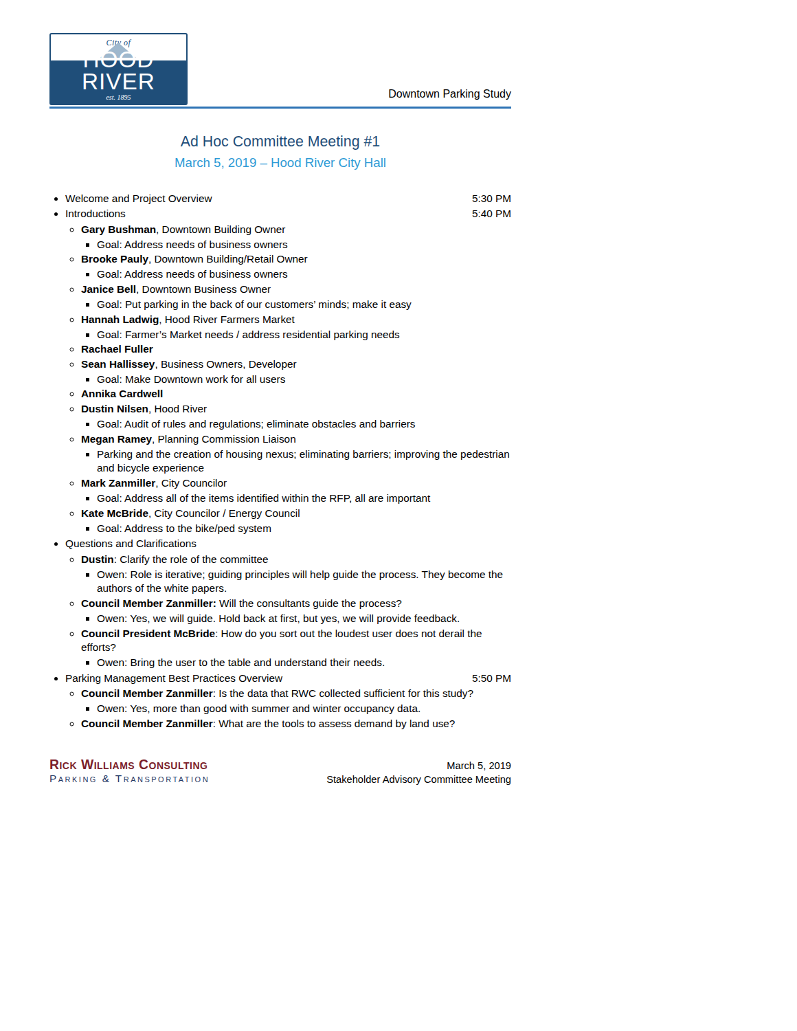City of HOOD
RIVER est. 1895
Downtown Parking Study
Ad Hoc Committee Meeting #1
March 5, 2019 – Hood River City Hall
Welcome and Project Overview 5:30 PM
Introductions 5:40 PM
Gary Bushman, Downtown Building Owner
Goal: Address needs of business owners
Brooke Pauly, Downtown Building/Retail Owner
Goal: Address needs of business owners
Janice Bell, Downtown Business Owner
Goal: Put parking in the back of our customers’ minds; make it easy
Hannah Ladwig, Hood River Farmers Market
Goal: Farmer’s Market needs / address residential parking needs
Rachael Fuller
Sean Hallissey, Business Owners, Developer
Goal: Make Downtown work for all users
Annika Cardwell
Dustin Nilsen, Hood River
Goal: Audit of rules and regulations; eliminate obstacles and barriers
Megan Ramey, Planning Commission Liaison
Parking and the creation of housing nexus; eliminating barriers; improving the pedestrian and bicycle experience
Mark Zanmiller, City Councilor
Goal: Address all of the items identified within the RFP, all are important
Kate McBride, City Councilor / Energy Council
Goal: Address to the bike/ped system
Questions and Clarifications
Dustin: Clarify the role of the committee
Owen: Role is iterative; guiding principles will help guide the process. They become the authors of the white papers.
Council Member Zanmiller: Will the consultants guide the process?
Owen: Yes, we will guide. Hold back at first, but yes, we will provide feedback.
Council President McBride: How do you sort out the loudest user does not derail the efforts?
Owen: Bring the user to the table and understand their needs.
Parking Management Best Practices Overview 5:50 PM
Council Member Zanmiller: Is the data that RWC collected sufficient for this study?
Owen: Yes, more than good with summer and winter occupancy data.
Council Member Zanmiller: What are the tools to assess demand by land use?
Rick Williams Consulting
Parking & Transportation
March 5, 2019
Stakeholder Advisory Committee Meeting